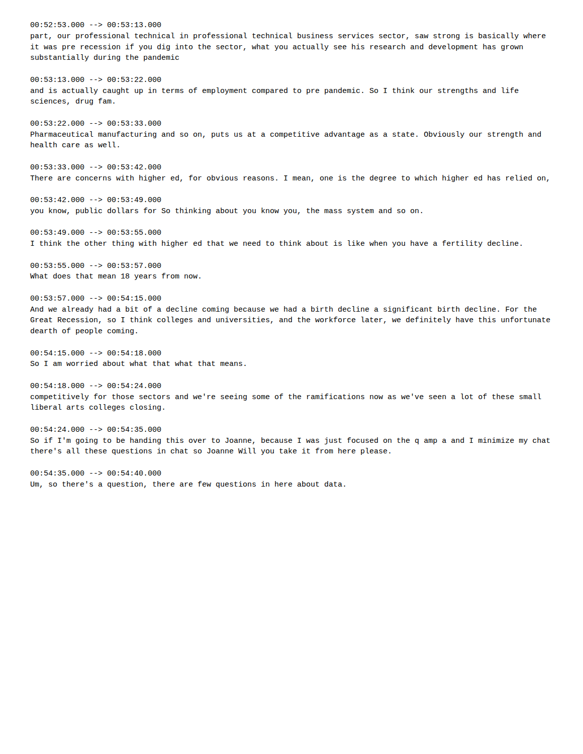00:52:53.000 --> 00:53:13.000 part, our professional technical in professional technical business services sector, saw strong is basically where it was pre recession if you dig into the sector, what you actually see his research and development has grown substantially during the pandemic
00:53:13.000 --> 00:53:22.000 and is actually caught up in terms of employment compared to pre pandemic. So I think our strengths and life sciences, drug fam.
00:53:22.000 --> 00:53:33.000 Pharmaceutical manufacturing and so on, puts us at a competitive advantage as a state. Obviously our strength and health care as well.
00:53:33.000 --> 00:53:42.000 There are concerns with higher ed, for obvious reasons. I mean, one is the degree to which higher ed has relied on,
00:53:42.000 --> 00:53:49.000 you know, public dollars for So thinking about you know you, the mass system and so on.
00:53:49.000 --> 00:53:55.000 I think the other thing with higher ed that we need to think about is like when you have a fertility decline.
00:53:55.000 --> 00:53:57.000 What does that mean 18 years from now.
00:53:57.000 --> 00:54:15.000 And we already had a bit of a decline coming because we had a birth decline a significant birth decline. For the Great Recession, so I think colleges and universities, and the workforce later, we definitely have this unfortunate dearth of people coming.
00:54:15.000 --> 00:54:18.000 So I am worried about what that what that means.
00:54:18.000 --> 00:54:24.000 competitively for those sectors and we're seeing some of the ramifications now as we've seen a lot of these small liberal arts colleges closing.
00:54:24.000 --> 00:54:35.000 So if I'm going to be handing this over to Joanne, because I was just focused on the q amp a and I minimize my chat there's all these questions in chat so Joanne Will you take it from here please.
00:54:35.000 --> 00:54:40.000 Um, so there's a question, there are few questions in here about data.